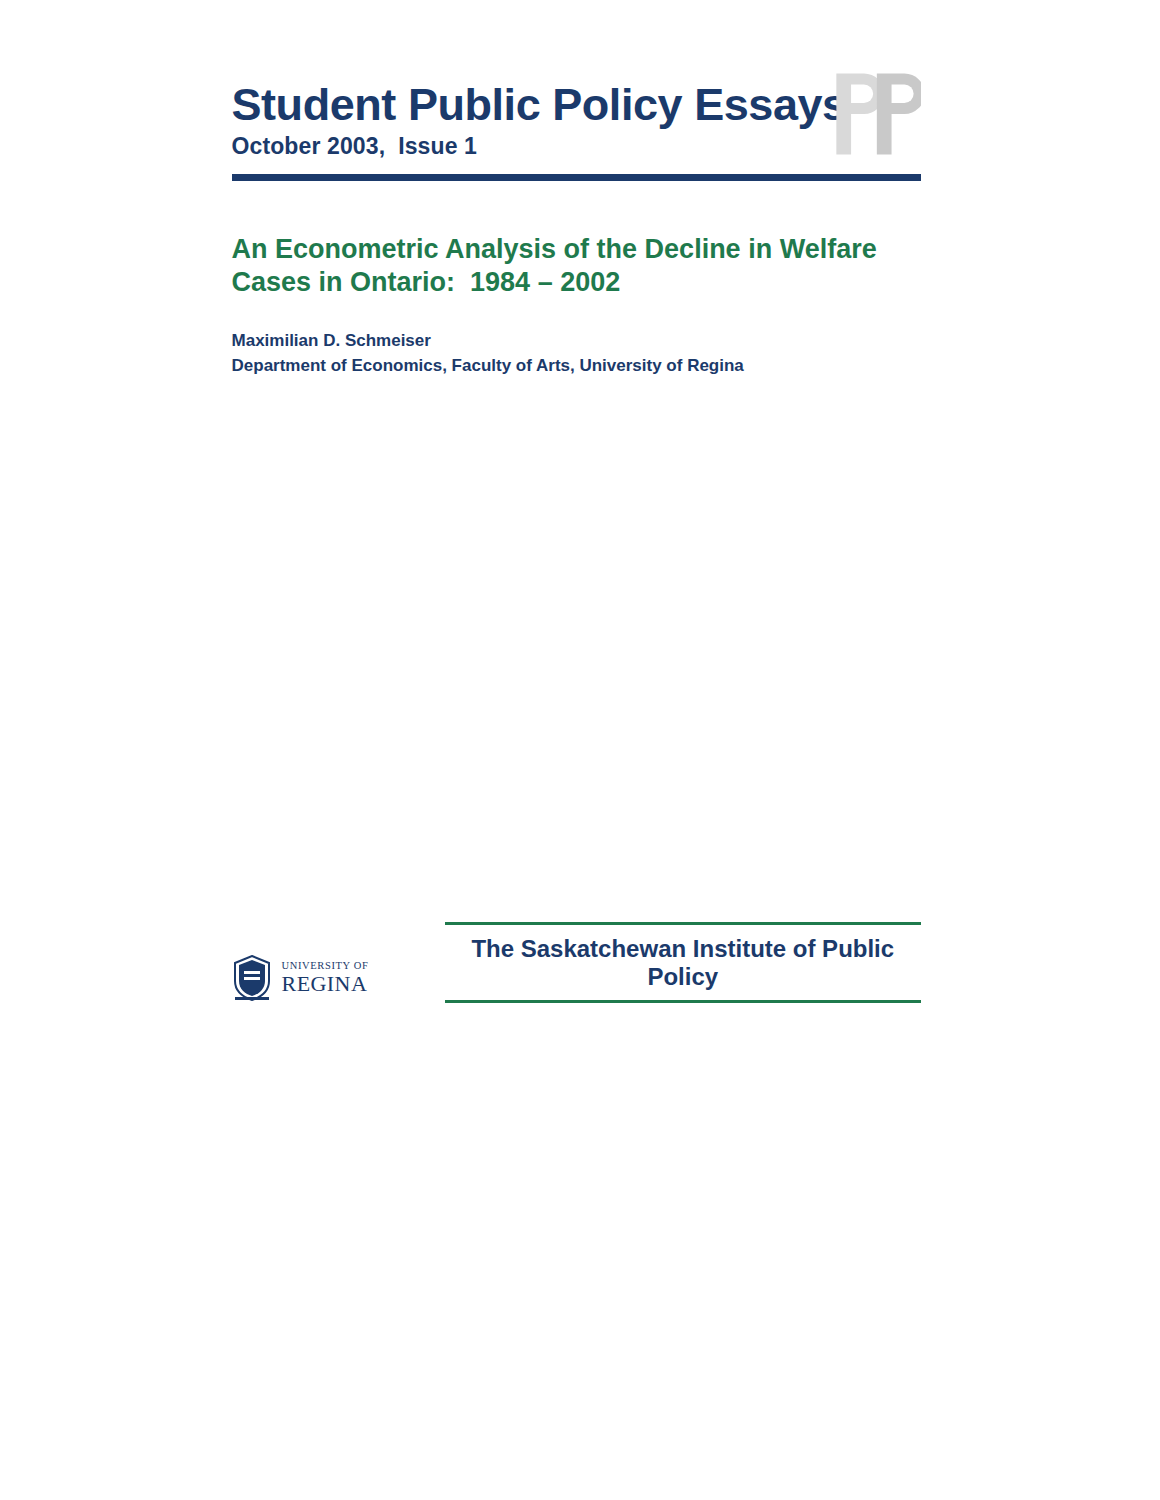Student Public Policy Essays
October 2003, Issue 1
An Econometric Analysis of the Decline in Welfare Cases in Ontario: 1984 – 2002
Maximilian D. Schmeiser Department of Economics, Faculty of Arts, University of Regina
UNIVERSITY OF REGINA
The Saskatchewan Institute of Public Policy